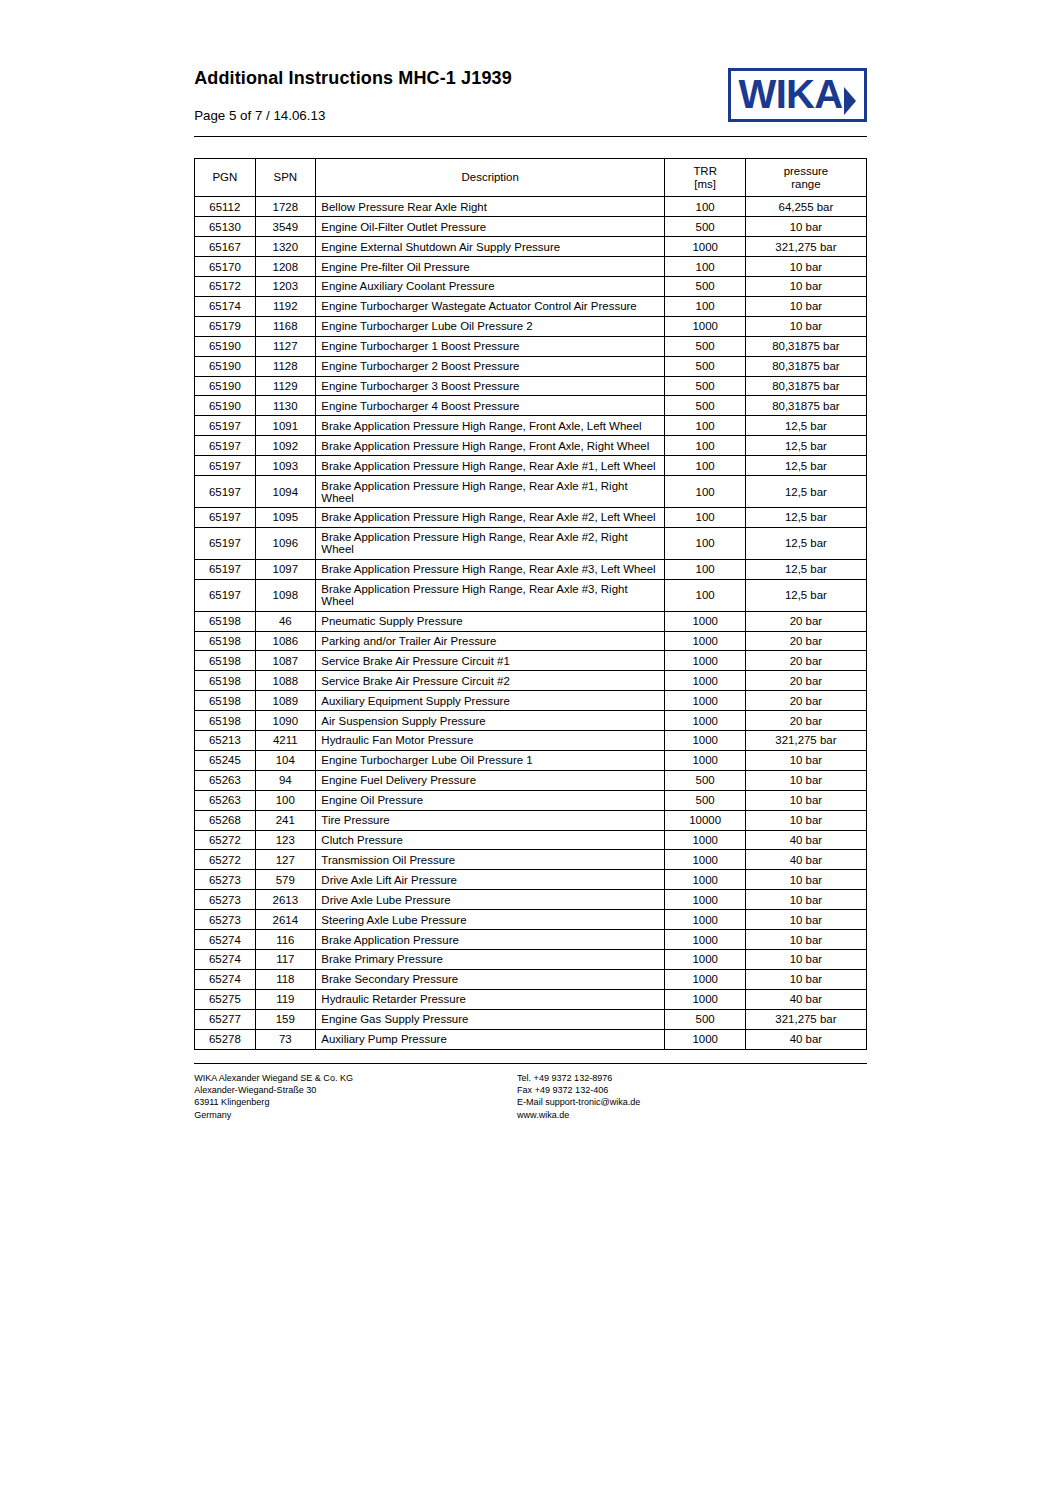Additional Instructions MHC-1 J1939
Page 5 of 7 / 14.06.13
WIKA
| PGN | SPN | Description | TRR [ms] | pressure range |
| --- | --- | --- | --- | --- |
| 65112 | 1728 | Bellow Pressure Rear Axle Right | 100 | 64,255 bar |
| 65130 | 3549 | Engine Oil-Filter Outlet Pressure | 500 | 10 bar |
| 65167 | 1320 | Engine External Shutdown Air Supply Pressure | 1000 | 321,275 bar |
| 65170 | 1208 | Engine Pre-filter Oil Pressure | 100 | 10 bar |
| 65172 | 1203 | Engine Auxiliary Coolant Pressure | 500 | 10 bar |
| 65174 | 1192 | Engine Turbocharger Wastegate Actuator Control Air Pressure | 100 | 10 bar |
| 65179 | 1168 | Engine Turbocharger Lube Oil Pressure 2 | 1000 | 10 bar |
| 65190 | 1127 | Engine Turbocharger 1 Boost Pressure | 500 | 80,31875 bar |
| 65190 | 1128 | Engine Turbocharger 2 Boost Pressure | 500 | 80,31875 bar |
| 65190 | 1129 | Engine Turbocharger 3 Boost Pressure | 500 | 80,31875 bar |
| 65190 | 1130 | Engine Turbocharger 4 Boost Pressure | 500 | 80,31875 bar |
| 65197 | 1091 | Brake Application Pressure High Range, Front Axle, Left Wheel | 100 | 12,5 bar |
| 65197 | 1092 | Brake Application Pressure High Range, Front Axle, Right Wheel | 100 | 12,5 bar |
| 65197 | 1093 | Brake Application Pressure High Range, Rear Axle #1, Left Wheel | 100 | 12,5 bar |
| 65197 | 1094 | Brake Application Pressure High Range, Rear Axle #1, Right Wheel | 100 | 12,5 bar |
| 65197 | 1095 | Brake Application Pressure High Range, Rear Axle #2, Left Wheel | 100 | 12,5 bar |
| 65197 | 1096 | Brake Application Pressure High Range, Rear Axle #2, Right Wheel | 100 | 12,5 bar |
| 65197 | 1097 | Brake Application Pressure High Range, Rear Axle #3, Left Wheel | 100 | 12,5 bar |
| 65197 | 1098 | Brake Application Pressure High Range, Rear Axle #3, Right Wheel | 100 | 12,5 bar |
| 65198 | 46 | Pneumatic Supply Pressure | 1000 | 20 bar |
| 65198 | 1086 | Parking and/or Trailer Air Pressure | 1000 | 20 bar |
| 65198 | 1087 | Service Brake Air Pressure Circuit #1 | 1000 | 20 bar |
| 65198 | 1088 | Service Brake Air Pressure Circuit #2 | 1000 | 20 bar |
| 65198 | 1089 | Auxiliary Equipment Supply Pressure | 1000 | 20 bar |
| 65198 | 1090 | Air Suspension Supply Pressure | 1000 | 20 bar |
| 65213 | 4211 | Hydraulic Fan Motor Pressure | 1000 | 321,275 bar |
| 65245 | 104 | Engine Turbocharger Lube Oil Pressure 1 | 1000 | 10 bar |
| 65263 | 94 | Engine Fuel Delivery Pressure | 500 | 10 bar |
| 65263 | 100 | Engine Oil Pressure | 500 | 10 bar |
| 65268 | 241 | Tire Pressure | 10000 | 10 bar |
| 65272 | 123 | Clutch Pressure | 1000 | 40 bar |
| 65272 | 127 | Transmission Oil Pressure | 1000 | 40 bar |
| 65273 | 579 | Drive Axle Lift Air Pressure | 1000 | 10 bar |
| 65273 | 2613 | Drive Axle Lube Pressure | 1000 | 10 bar |
| 65273 | 2614 | Steering Axle Lube Pressure | 1000 | 10 bar |
| 65274 | 116 | Brake Application Pressure | 1000 | 10 bar |
| 65274 | 117 | Brake Primary Pressure | 1000 | 10 bar |
| 65274 | 118 | Brake Secondary Pressure | 1000 | 10 bar |
| 65275 | 119 | Hydraulic Retarder Pressure | 1000 | 40 bar |
| 65277 | 159 | Engine Gas Supply Pressure | 500 | 321,275 bar |
| 65278 | 73 | Auxiliary Pump Pressure | 1000 | 40 bar |
WIKA Alexander Wiegand SE & Co. KG
Alexander-Wiegand-Straße 30
63911 Klingenberg
Germany
Tel. +49 9372 132-8976
Fax +49 9372 132-406
E-Mail support-tronic@wika.de
www.wika.de